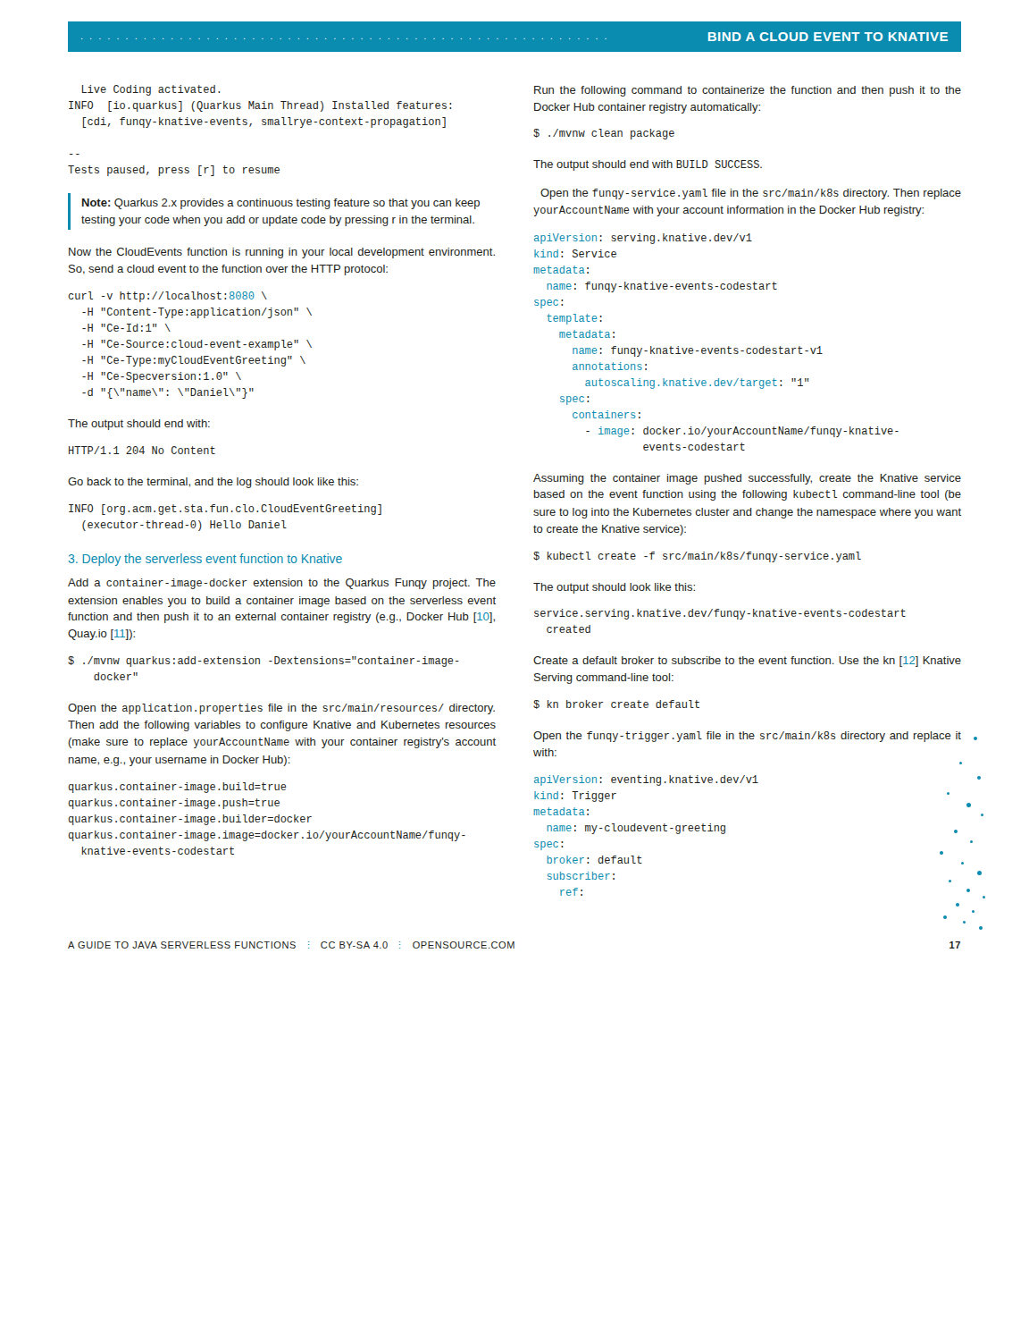. . . . . . . . . . . . . . . . . . . . . . . . . . . . . . . . . . . . . . . . . . . . . . . . . . . . . . . . . . .
BIND A CLOUD EVENT TO KNATIVE
  Live Coding activated.
INFO  [io.quarkus] (Quarkus Main Thread) Installed features:
  [cdi, funqy-knative-events, smallrye-context-propagation]

--
Tests paused, press [r] to resume
Note: Quarkus 2.x provides a continuous testing feature so that you can keep testing your code when you add or update code by pressing r in the terminal.
Now the CloudEvents function is running in your local development environment. So, send a cloud event to the function over the HTTP protocol:
curl -v http://localhost:8080 \
  -H "Content-Type:application/json" \
  -H "Ce-Id:1" \
  -H "Ce-Source:cloud-event-example" \
  -H "Ce-Type:myCloudEventGreeting" \
  -H "Ce-Specversion:1.0" \
  -d "{\"name\": \"Daniel\"}"
The output should end with:
HTTP/1.1 204 No Content
Go back to the terminal, and the log should look like this:
INFO [org.acm.get.sta.fun.clo.CloudEventGreeting]
  (executor-thread-0) Hello Daniel
3. Deploy the serverless event function to Knative
Add a container-image-docker extension to the Quarkus Funqy project. The extension enables you to build a container image based on the serverless event function and then push it to an external container registry (e.g., Docker Hub [10], Quay.io [11]):
$ ./mvnw quarkus:add-extension -Dextensions="container-image-
    docker"
Open the application.properties file in the src/main/resources/ directory. Then add the following variables to configure Knative and Kubernetes resources (make sure to replace yourAccountName with your container registry's account name, e.g., your username in Docker Hub):
quarkus.container-image.build=true
quarkus.container-image.push=true
quarkus.container-image.builder=docker
quarkus.container-image.image=docker.io/yourAccountName/funqy-
  knative-events-codestart
Run the following command to containerize the function and then push it to the Docker Hub container registry automatically:
$ ./mvnw clean package
The output should end with BUILD SUCCESS.
Open the funqy-service.yaml file in the src/main/k8s directory. Then replace yourAccountName with your account information in the Docker Hub registry:
apiVersion: serving.knative.dev/v1
kind: Service
metadata:
  name: funqy-knative-events-codestart
spec:
  template:
    metadata:
      name: funqy-knative-events-codestart-v1
      annotations:
        autoscaling.knative.dev/target: "1"
    spec:
      containers:
        - image: docker.io/yourAccountName/funqy-knative-
                 events-codestart
Assuming the container image pushed successfully, create the Knative service based on the event function using the following kubectl command-line tool (be sure to log into the Kubernetes cluster and change the namespace where you want to create the Knative service):
$ kubectl create -f src/main/k8s/funqy-service.yaml
The output should look like this:
service.serving.knative.dev/funqy-knative-events-codestart
  created
Create a default broker to subscribe to the event function. Use the kn [12] Knative Serving command-line tool:
$ kn broker create default
Open the funqy-trigger.yaml file in the src/main/k8s directory and replace it with:
apiVersion: eventing.knative.dev/v1
kind: Trigger
metadata:
  name: my-cloudevent-greeting
spec:
  broker: default
  subscriber:
    ref:
A GUIDE TO JAVA SERVERLESS FUNCTIONS ⋮ CC BY-SA 4.0 ⋮ OPENSOURCE.COM
17